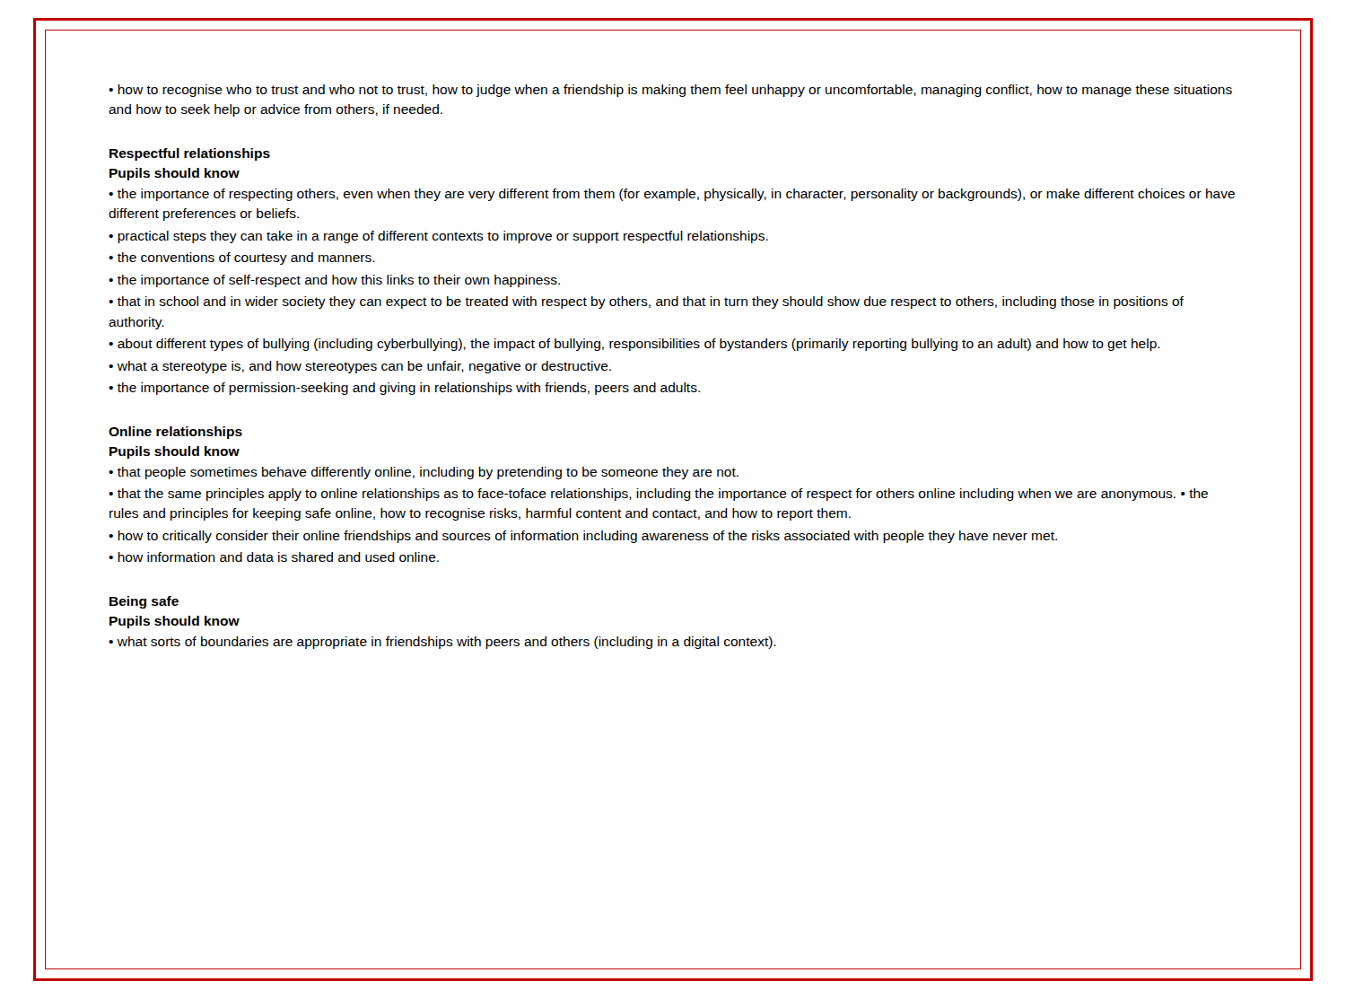• how to recognise who to trust and who not to trust, how to judge when a friendship is making them feel unhappy or uncomfortable, managing conflict, how to manage these situations and how to seek help or advice from others, if needed.
Respectful relationships
Pupils should know
• the importance of respecting others, even when they are very different from them (for example, physically, in character, personality or backgrounds), or make different choices or have different preferences or beliefs.
• practical steps they can take in a range of different contexts to improve or support respectful relationships.
• the conventions of courtesy and manners.
• the importance of self-respect and how this links to their own happiness.
• that in school and in wider society they can expect to be treated with respect by others, and that in turn they should show due respect to others, including those in positions of authority.
• about different types of bullying (including cyberbullying), the impact of bullying, responsibilities of bystanders (primarily reporting bullying to an adult) and how to get help.
• what a stereotype is, and how stereotypes can be unfair, negative or destructive.
• the importance of permission-seeking and giving in relationships with friends, peers and adults.
Online relationships
Pupils should know
• that people sometimes behave differently online, including by pretending to be someone they are not.
• that the same principles apply to online relationships as to face-toface relationships, including the importance of respect for others online including when we are anonymous. • the rules and principles for keeping safe online, how to recognise risks, harmful content and contact, and how to report them.
• how to critically consider their online friendships and sources of information including awareness of the risks associated with people they have never met.
• how information and data is shared and used online.
Being safe
Pupils should know
• what sorts of boundaries are appropriate in friendships with peers and others (including in a digital context).